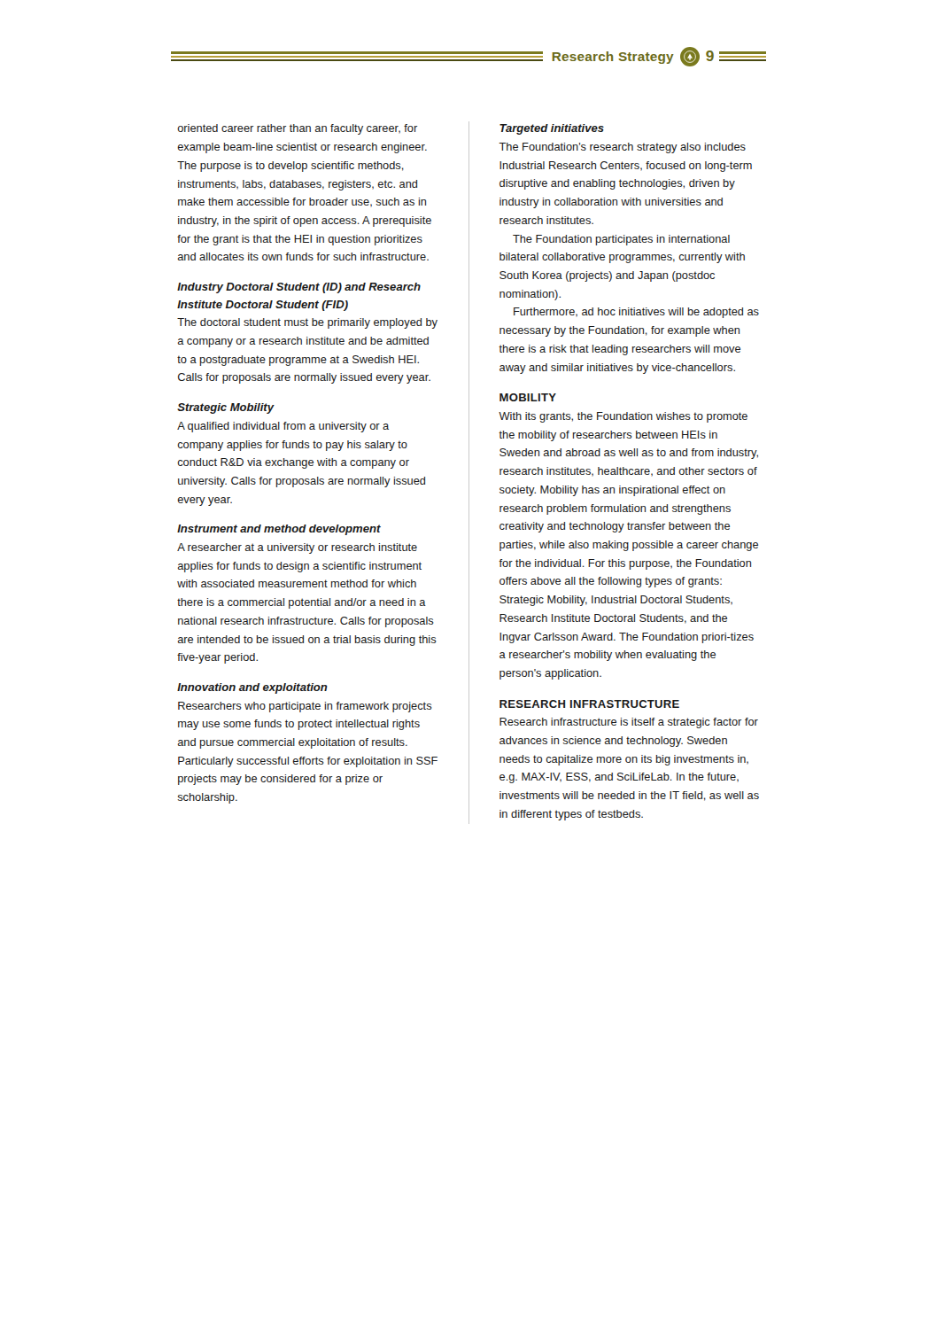Research Strategy
9
oriented career rather than an faculty career, for example beam-line scientist or research engineer. The purpose is to develop scientific methods, instruments, labs, databases, registers, etc. and make them accessible for broader use, such as in industry, in the spirit of open access. A prerequisite for the grant is that the HEI in question prioritizes and allocates its own funds for such infrastructure.
Industry Doctoral Student (ID) and Research Institute Doctoral Student (FID)
The doctoral student must be primarily employed by a company or a research institute and be admitted to a postgraduate programme at a Swedish HEI. Calls for proposals are normally issued every year.
Strategic Mobility
A qualified individual from a university or a company applies for funds to pay his salary to conduct R&D via exchange with a company or university. Calls for proposals are normally issued every year.
Instrument and method development
A researcher at a university or research institute applies for funds to design a scientific instrument with associated measurement method for which there is a commercial potential and/or a need in a national research infrastructure. Calls for proposals are intended to be issued on a trial basis during this five-year period.
Innovation and exploitation
Researchers who participate in framework projects may use some funds to protect intellectual rights and pursue commercial exploitation of results. Particularly successful efforts for exploitation in SSF projects may be considered for a prize or scholarship.
Targeted initiatives
The Foundation's research strategy also includes Industrial Research Centers, focused on long-term disruptive and enabling technologies, driven by industry in collaboration with universities and research institutes.
The Foundation participates in international bilateral collaborative programmes, currently with South Korea (projects) and Japan (postdoc nomination).
Furthermore, ad hoc initiatives will be adopted as necessary by the Foundation, for example when there is a risk that leading researchers will move away and similar initiatives by vice-chancellors.
MOBILITY
With its grants, the Foundation wishes to promote the mobility of researchers between HEIs in Sweden and abroad as well as to and from industry, research institutes, healthcare, and other sectors of society. Mobility has an inspirational effect on research problem formulation and strengthens creativity and technology transfer between the parties, while also making possible a career change for the individual. For this purpose, the Foundation offers above all the following types of grants: Strategic Mobility, Industrial Doctoral Students, Research Institute Doctoral Students, and the Ingvar Carlsson Award. The Foundation priori-tizes a researcher's mobility when evaluating the person's application.
RESEARCH INFRASTRUCTURE
Research infrastructure is itself a strategic factor for advances in science and technology. Sweden needs to capitalize more on its big investments in, e.g. MAX-IV, ESS, and SciLifeLab. In the future, investments will be needed in the IT field, as well as in different types of testbeds.